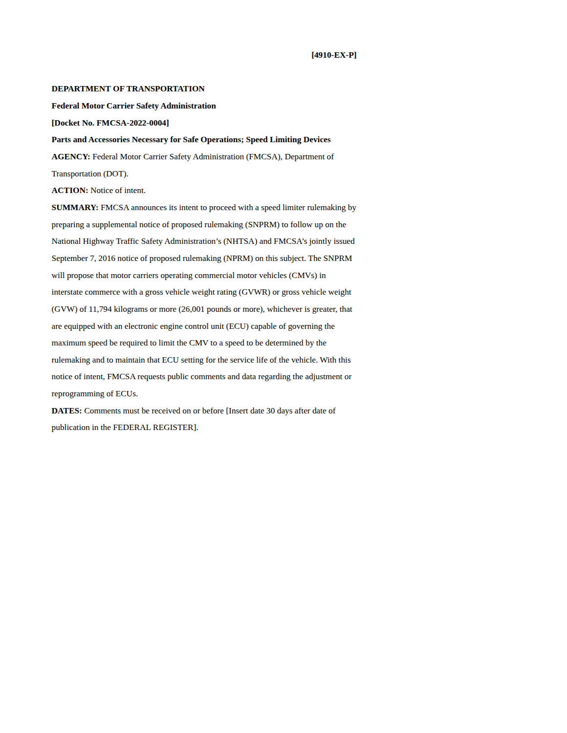[4910-EX-P]
DEPARTMENT OF TRANSPORTATION
Federal Motor Carrier Safety Administration
[Docket No. FMCSA-2022-0004]
Parts and Accessories Necessary for Safe Operations; Speed Limiting Devices
AGENCY: Federal Motor Carrier Safety Administration (FMCSA), Department of Transportation (DOT).
ACTION: Notice of intent.
SUMMARY: FMCSA announces its intent to proceed with a speed limiter rulemaking by preparing a supplemental notice of proposed rulemaking (SNPRM) to follow up on the National Highway Traffic Safety Administration’s (NHTSA) and FMCSA’s jointly issued September 7, 2016 notice of proposed rulemaking (NPRM) on this subject. The SNPRM will propose that motor carriers operating commercial motor vehicles (CMVs) in interstate commerce with a gross vehicle weight rating (GVWR) or gross vehicle weight (GVW) of 11,794 kilograms or more (26,001 pounds or more), whichever is greater, that are equipped with an electronic engine control unit (ECU) capable of governing the maximum speed be required to limit the CMV to a speed to be determined by the rulemaking and to maintain that ECU setting for the service life of the vehicle. With this notice of intent, FMCSA requests public comments and data regarding the adjustment or reprogramming of ECUs.
DATES: Comments must be received on or before [Insert date 30 days after date of publication in the FEDERAL REGISTER].